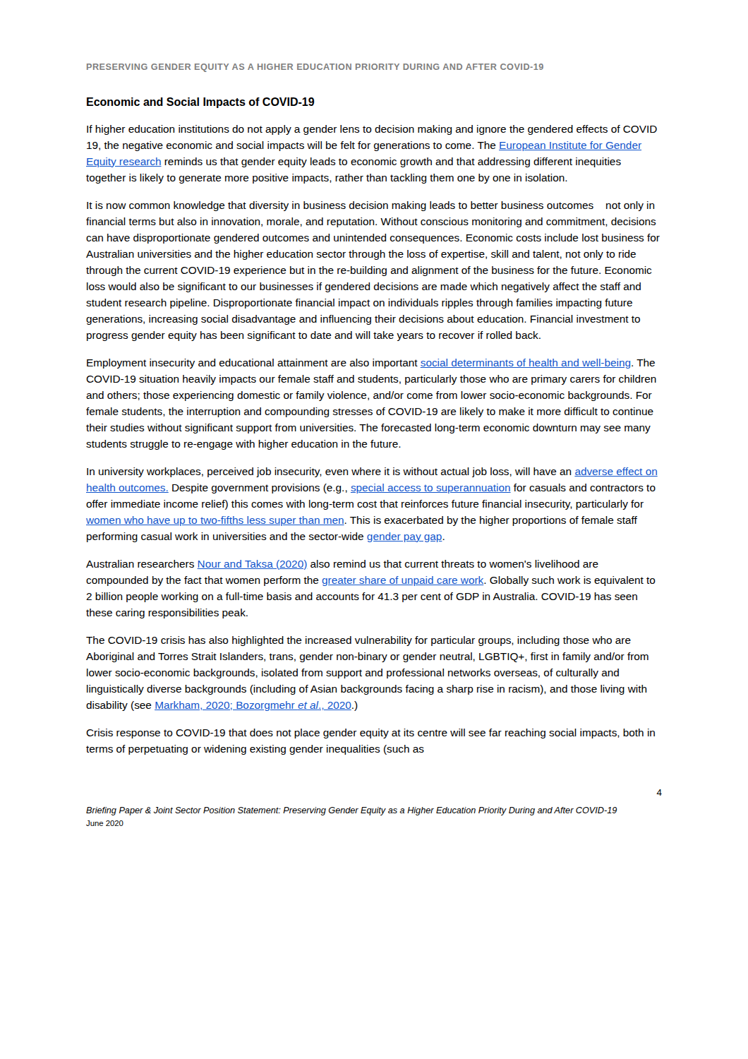Preserving Gender Equity as a Higher Education Priority During and After COVID-19
Economic and Social Impacts of COVID-19
If higher education institutions do not apply a gender lens to decision making and ignore the gendered effects of COVID 19, the negative economic and social impacts will be felt for generations to come. The European Institute for Gender Equity research reminds us that gender equity leads to economic growth and that addressing different inequities together is likely to generate more positive impacts, rather than tackling them one by one in isolation.
It is now common knowledge that diversity in business decision making leads to better business outcomes not only in financial terms but also in innovation, morale, and reputation. Without conscious monitoring and commitment, decisions can have disproportionate gendered outcomes and unintended consequences. Economic costs include lost business for Australian universities and the higher education sector through the loss of expertise, skill and talent, not only to ride through the current COVID-19 experience but in the re-building and alignment of the business for the future. Economic loss would also be significant to our businesses if gendered decisions are made which negatively affect the staff and student research pipeline. Disproportionate financial impact on individuals ripples through families impacting future generations, increasing social disadvantage and influencing their decisions about education. Financial investment to progress gender equity has been significant to date and will take years to recover if rolled back.
Employment insecurity and educational attainment are also important social determinants of health and well-being. The COVID-19 situation heavily impacts our female staff and students, particularly those who are primary carers for children and others; those experiencing domestic or family violence, and/or come from lower socio-economic backgrounds. For female students, the interruption and compounding stresses of COVID-19 are likely to make it more difficult to continue their studies without significant support from universities. The forecasted long-term economic downturn may see many students struggle to re-engage with higher education in the future.
In university workplaces, perceived job insecurity, even where it is without actual job loss, will have an adverse effect on health outcomes. Despite government provisions (e.g., special access to superannuation for casuals and contractors to offer immediate income relief) this comes with long-term cost that reinforces future financial insecurity, particularly for women who have up to two-fifths less super than men. This is exacerbated by the higher proportions of female staff performing casual work in universities and the sector-wide gender pay gap.
Australian researchers Nour and Taksa (2020) also remind us that current threats to women's livelihood are compounded by the fact that women perform the greater share of unpaid care work. Globally such work is equivalent to 2 billion people working on a full-time basis and accounts for 41.3 per cent of GDP in Australia. COVID-19 has seen these caring responsibilities peak.
The COVID-19 crisis has also highlighted the increased vulnerability for particular groups, including those who are Aboriginal and Torres Strait Islanders, trans, gender non-binary or gender neutral, LGBTIQ+, first in family and/or from lower socio-economic backgrounds, isolated from support and professional networks overseas, of culturally and linguistically diverse backgrounds (including of Asian backgrounds facing a sharp rise in racism), and those living with disability (see Markham, 2020; Bozorgmehr et al., 2020.)
Crisis response to COVID-19 that does not place gender equity at its centre will see far reaching social impacts, both in terms of perpetuating or widening existing gender inequalities (such as
4
Briefing Paper & Joint Sector Position Statement: Preserving Gender Equity as a Higher Education Priority During and After COVID-19
June 2020